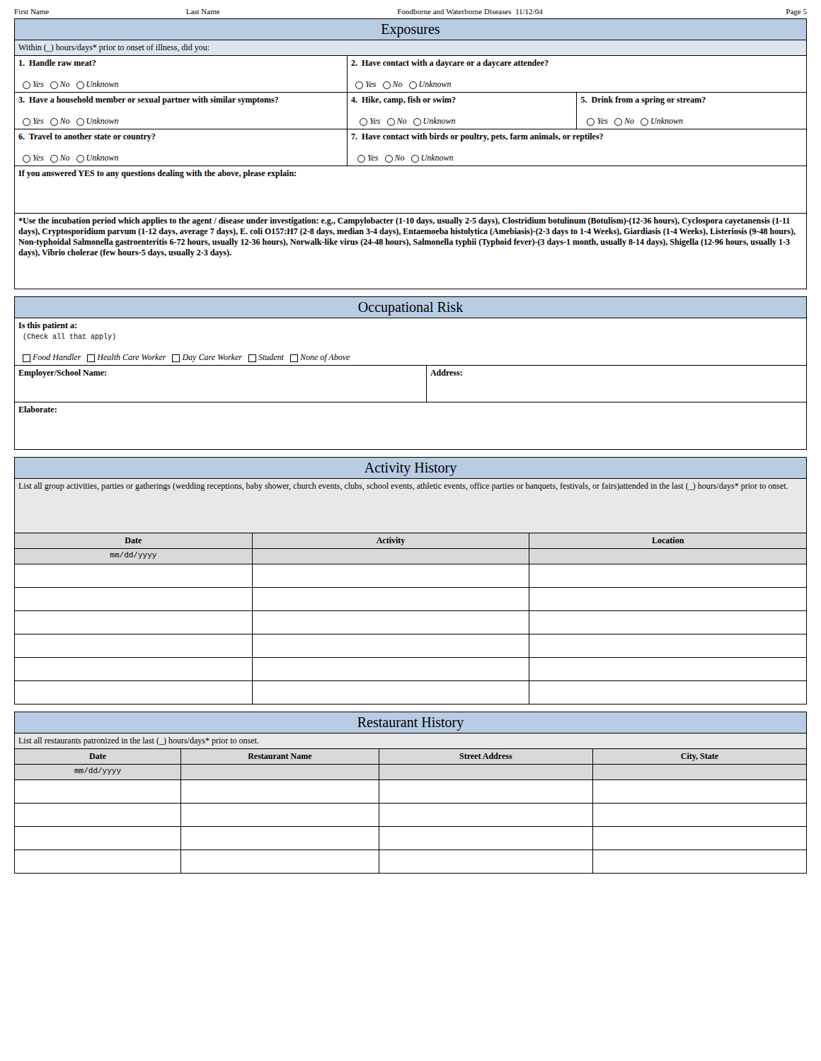First Name Last Name Foodborne and Waterborne Diseases 11/12/04 Page 5
| Exposures |
| Within (_) hours/days* prior to onset of illness, did you: |
| 1. Handle raw meat? Yes No Unknown | 2. Have contact with a daycare or a daycare attendee? Yes No Unknown |
| 3. Have a household member or sexual partner with similar symptoms? Yes No Unknown | 4. Hike, camp, fish or swim? Yes No Unknown | 5. Drink from a spring or stream? Yes No Unknown |
| 6. Travel to another state or country? Yes No Unknown | 7. Have contact with birds or poultry, pets, farm animals, or reptiles? Yes No Unknown |
| If you answered YES to any questions dealing with the above, please explain: |
| *Use the incubation period which applies to the agent / disease under investigation: e.g., Campylobacter (1-10 days, usually 2-5 days), Clostridium botulinum (Botulism)-(12-36 hours), Cyclospora cayetanensis (1-11 days), Cryptosporidium parvum (1-12 days, average 7 days), E. coli O157:H7 (2-8 days, median 3-4 days), Entaemoeba histolytica (Amebiasis)-(2-3 days to 1-4 Weeks), Giardiasis (1-4 Weeks), Listeriosis (9-48 hours), Non-typhoidal Salmonella gastroenteritis 6-72 hours, usually 12-36 hours), Norwalk-like virus (24-48 hours), Salmonella typhii (Typhoid fever)-(3 days-1 month, usually 8-14 days), Shigella (12-96 hours, usually 1-3 days), Vibrio cholerae (few hours-5 days, usually 2-3 days). |
| Occupational Risk |
| Is this patient a: (Check all that apply) Food Handler Health Care Worker Day Care Worker Student None of Above |
| Employer/School Name: | Address: |
| Elaborate: |
| Activity History |
| List all group activities, parties or gatherings (wedding receptions, baby shower, church events, clubs, school events, athletic events, office parties or banquets, festivals, or fairs)attended in the last (_) hours/days* prior to onset. |
| Date | Activity | Location |
| mm/dd/yyyy | | |
| Restaurant History |
| List all restaurants patronized in the last (_) hours/days* prior to onset. |
| Date | Restaurant Name | Street Address | City, State |
| mm/dd/yyyy | | | |